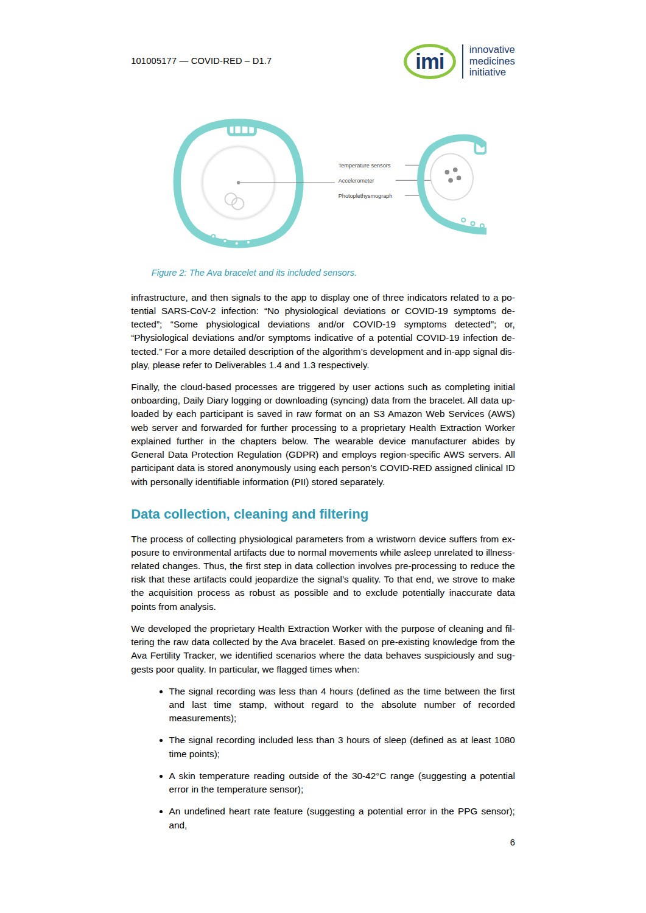101005177 — COVID-RED – D1.7
imi
innovative medicines initiative
Temperature sensors Accelerometer Photoplethysmograph
Figure 2: The Ava bracelet and its included sensors.
infrastructure, and then signals to the app to display one of three indicators related to a potential SARS-CoV-2 infection: “No physiological deviations or COVID-19 symptoms detected”; “Some physiological deviations and/or COVID-19 symptoms detected”; or, “Physiological deviations and/or symptoms indicative of a potential COVID-19 infection detected.” For a more detailed description of the algorithm’s development and in-app signal display, please refer to Deliverables 1.4 and 1.3 respectively.
Finally, the cloud-based processes are triggered by user actions such as completing initial onboarding, Daily Diary logging or downloading (syncing) data from the bracelet. All data uploaded by each participant is saved in raw format on an S3 Amazon Web Services (AWS) web server and forwarded for further processing to a proprietary Health Extraction Worker explained further in the chapters below. The wearable device manufacturer abides by General Data Protection Regulation (GDPR) and employs region-specific AWS servers. All participant data is stored anonymously using each person’s COVID-RED assigned clinical ID with personally identifiable information (PII) stored separately.
Data collection, cleaning and filtering
The process of collecting physiological parameters from a wristworn device suffers from exposure to environmental artifacts due to normal movements while asleep unrelated to illness-related changes. Thus, the first step in data collection involves pre-processing to reduce the risk that these artifacts could jeopardize the signal’s quality. To that end, we strove to make the acquisition process as robust as possible and to exclude potentially inaccurate data points from analysis.
We developed the proprietary Health Extraction Worker with the purpose of cleaning and filtering the raw data collected by the Ava bracelet. Based on pre-existing knowledge from the Ava Fertility Tracker, we identified scenarios where the data behaves suspiciously and suggests poor quality. In particular, we flagged times when:
The signal recording was less than 4 hours (defined as the time between the first and last time stamp, without regard to the absolute number of recorded measurements);
The signal recording included less than 3 hours of sleep (defined as at least 1080 time points);
A skin temperature reading outside of the 30-42°C range (suggesting a potential error in the temperature sensor);
An undefined heart rate feature (suggesting a potential error in the PPG sensor); and,
6